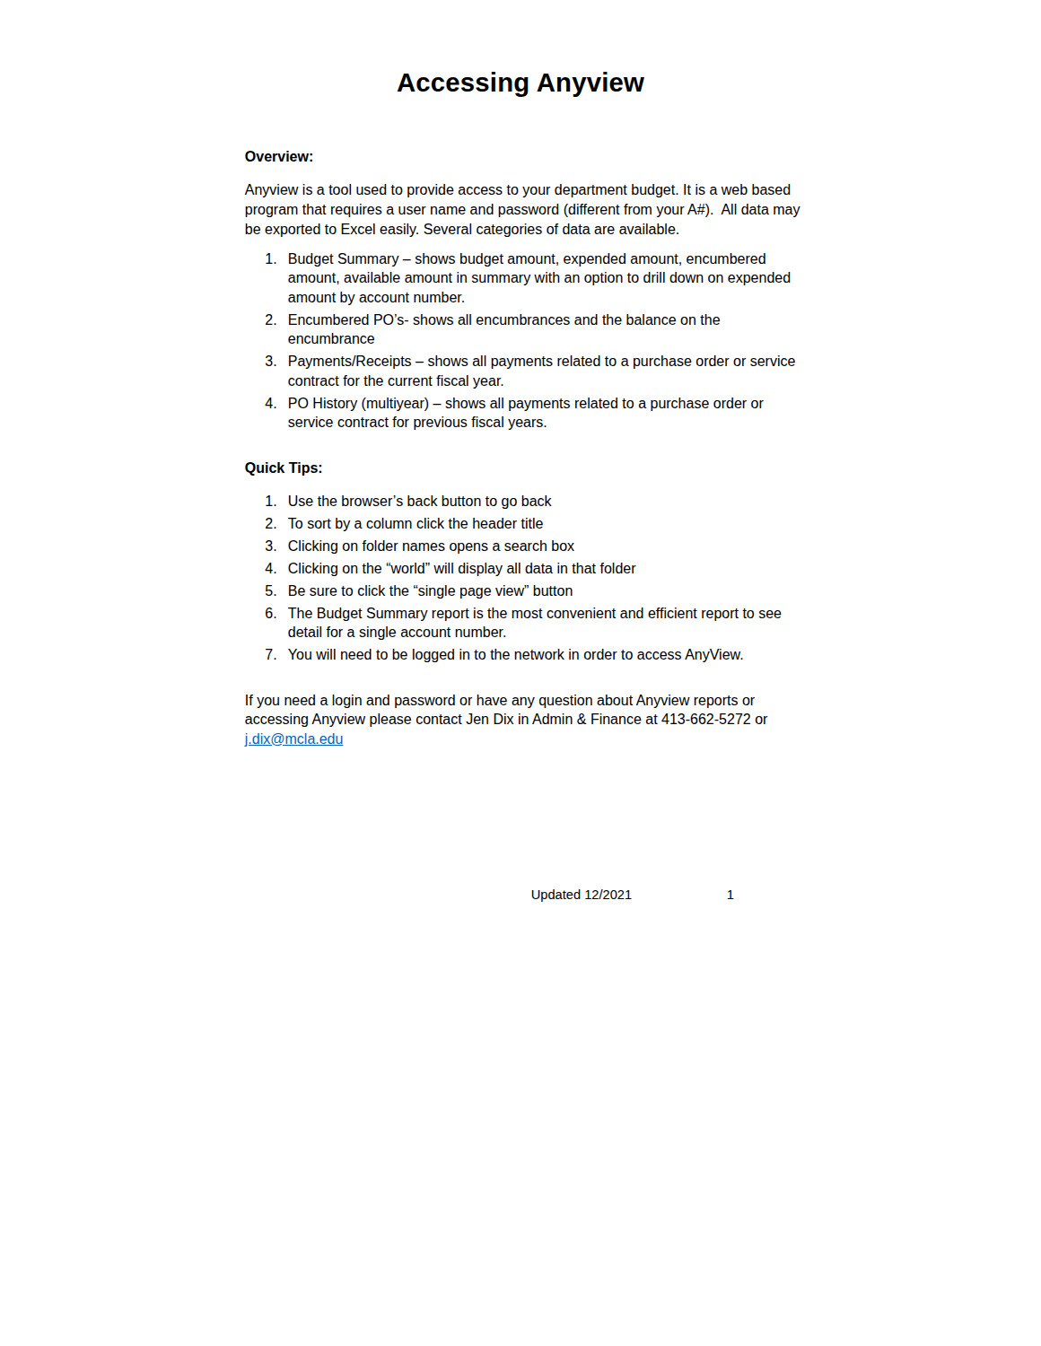Accessing Anyview
Overview:
Anyview is a tool used to provide access to your department budget. It is a web based program that requires a user name and password (different from your A#). All data may be exported to Excel easily. Several categories of data are available.
Budget Summary – shows budget amount, expended amount, encumbered amount, available amount in summary with an option to drill down on expended amount by account number.
Encumbered PO’s- shows all encumbrances and the balance on the encumbrance
Payments/Receipts – shows all payments related to a purchase order or service contract for the current fiscal year.
PO History (multiyear) – shows all payments related to a purchase order or service contract for previous fiscal years.
Quick Tips:
Use the browser’s back button to go back
To sort by a column click the header title
Clicking on folder names opens a search box
Clicking on the “world” will display all data in that folder
Be sure to click the “single page view” button
The Budget Summary report is the most convenient and efficient report to see detail for a single account number.
You will need to be logged in to the network in order to access AnyView.
If you need a login and password or have any question about Anyview reports or accessing Anyview please contact Jen Dix in Admin & Finance at 413-662-5272 or j.dix@mcla.edu
Updated 12/2021 1